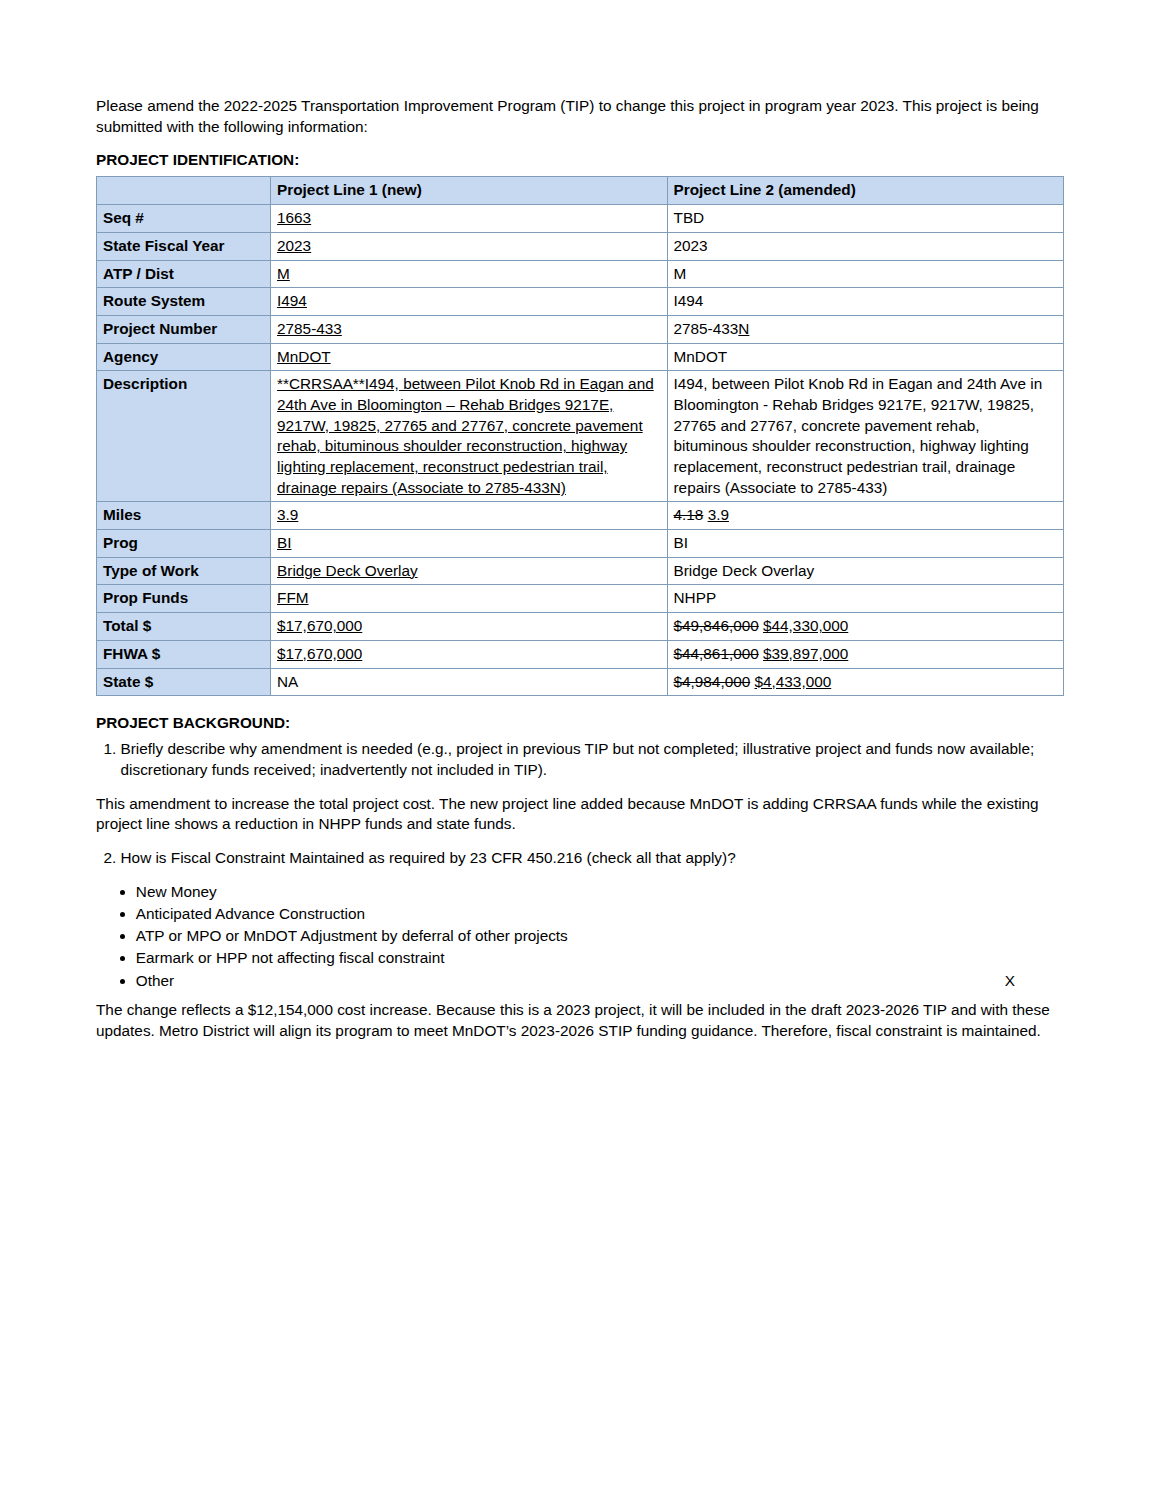Please amend the 2022-2025 Transportation Improvement Program (TIP) to change this project in program year 2023. This project is being submitted with the following information:
PROJECT IDENTIFICATION:
| | Project Line 1 (new) | Project Line 2 (amended) |
| --- | --- | --- |
| Seq # | 1663 | TBD |
| State Fiscal Year | 2023 | 2023 |
| ATP / Dist | M | M |
| Route System | I494 | I494 |
| Project Number | 2785-433 | 2785-433 N |
| Agency | MnDOT | MnDOT |
| Description | **CRRSAA**I494, between Pilot Knob Rd in Eagan and 24th Ave in Bloomington – Rehab Bridges 9217E, 9217W, 19825, 27765 and 27767, concrete pavement rehab, bituminous shoulder reconstruction, highway lighting replacement, reconstruct pedestrian trail, drainage repairs (Associate to 2785-433N) | I494, between Pilot Knob Rd in Eagan and 24th Ave in Bloomington - Rehab Bridges 9217E, 9217W, 19825, 27765 and 27767, concrete pavement rehab, bituminous shoulder reconstruction, highway lighting replacement, reconstruct pedestrian trail, drainage repairs (Associate to 2785-433) |
| Miles | 3.9 | 4.18 3.9 |
| Prog | BI | BI |
| Type of Work | Bridge Deck Overlay | Bridge Deck Overlay |
| Prop Funds | FFM | NHPP |
| Total $ | $17,670,000 | $49,846,000 $44,330,000 |
| FHWA $ | $17,670,000 | $44,861,000 $39,897,000 |
| State $ | NA | $4,984,000 $4,433,000 |
PROJECT BACKGROUND:
Briefly describe why amendment is needed (e.g., project in previous TIP but not completed; illustrative project and funds now available; discretionary funds received; inadvertently not included in TIP).
This amendment to increase the total project cost. The new project line added because MnDOT is adding CRRSAA funds while the existing project line shows a reduction in NHPP funds and state funds.
How is Fiscal Constraint Maintained as required by 23 CFR 450.216 (check all that apply)?
New Money
Anticipated Advance Construction
ATP or MPO or MnDOT Adjustment by deferral of other projects
Earmark or HPP not affecting fiscal constraint
Other X
The change reflects a $12,154,000 cost increase. Because this is a 2023 project, it will be included in the draft 2023-2026 TIP and with these updates. Metro District will align its program to meet MnDOT’s 2023-2026 STIP funding guidance. Therefore, fiscal constraint is maintained.